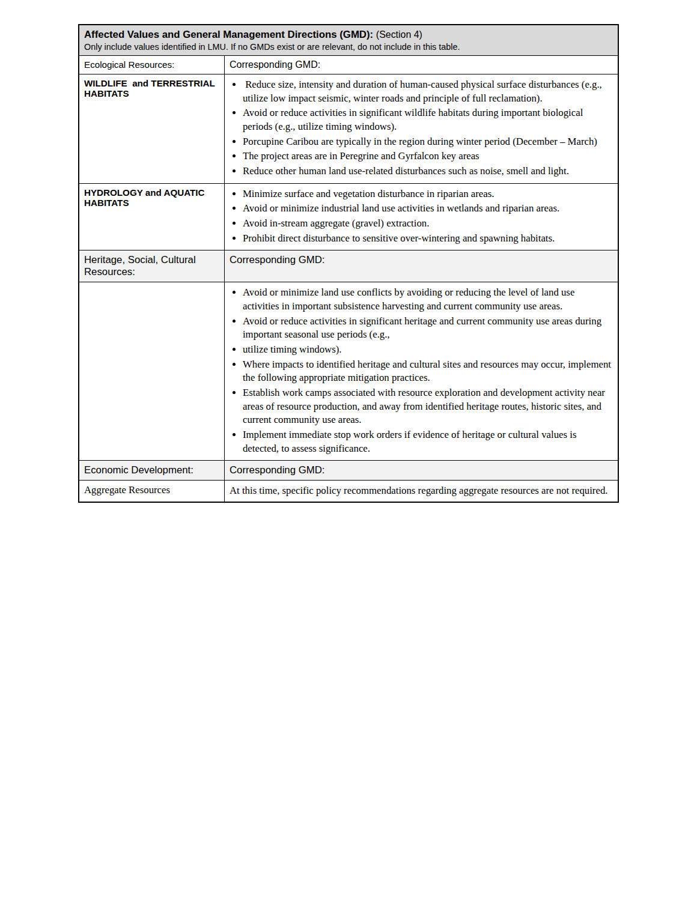| Affected Values and General Management Directions (GMD): (Section 4) Only include values identified in LMU. If no GMDs exist or are relevant, do not include in this table. |
| Ecological Resources: | Corresponding GMD: |
| WILDLIFE and TERRESTRIAL HABITATS | Reduce size, intensity and duration of human-caused physical surface disturbances (e.g., utilize low impact seismic, winter roads and principle of full reclamation). Avoid or reduce activities in significant wildlife habitats during important biological periods (e.g., utilize timing windows). Porcupine Caribou are typically in the region during winter period (December – March) The project areas are in Peregrine and Gyrfalcon key areas Reduce other human land use-related disturbances such as noise, smell and light. |
| HYDROLOGY and AQUATIC HABITATS | Minimize surface and vegetation disturbance in riparian areas. Avoid or minimize industrial land use activities in wetlands and riparian areas. Avoid in-stream aggregate (gravel) extraction. Prohibit direct disturbance to sensitive over-wintering and spawning habitats. |
| Heritage, Social, Cultural Resources: | Corresponding GMD: |
| | Avoid or minimize land use conflicts by avoiding or reducing the level of land use activities in important subsistence harvesting and current community use areas. Avoid or reduce activities in significant heritage and current community use areas during important seasonal use periods (e.g., utilize timing windows). Where impacts to identified heritage and cultural sites and resources may occur, implement the following appropriate mitigation practices. Establish work camps associated with resource exploration and development activity near areas of resource production, and away from identified heritage routes, historic sites, and current community use areas. Implement immediate stop work orders if evidence of heritage or cultural values is detected, to assess significance. |
| Economic Development: | Corresponding GMD: |
| Aggregate Resources | At this time, specific policy recommendations regarding aggregate resources are not required. |